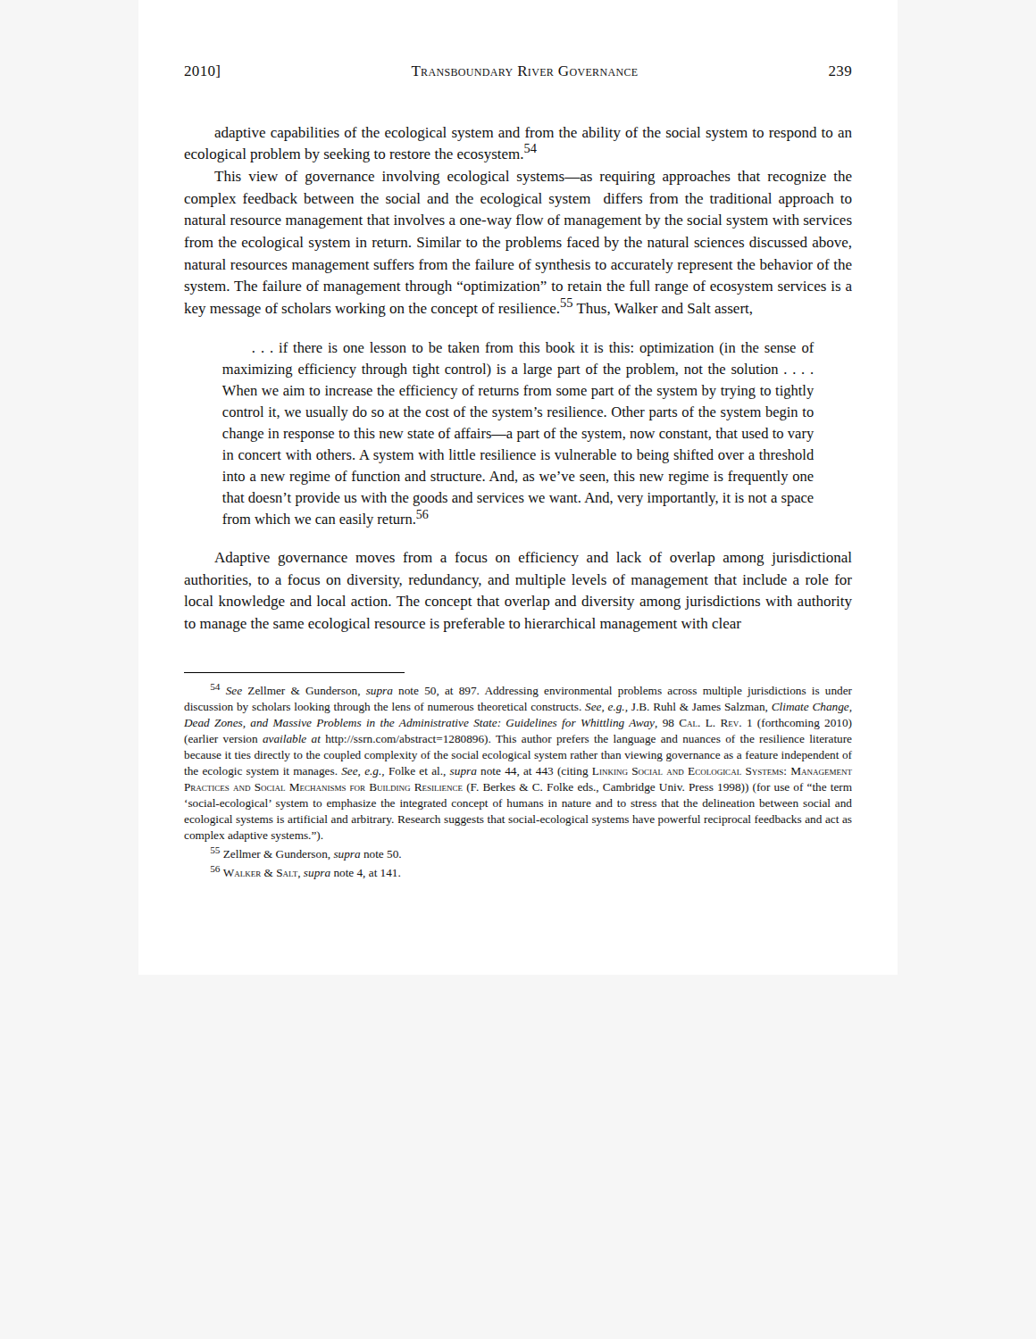2010] Transboundary River Governance 239
adaptive capabilities of the ecological system and from the ability of the social system to respond to an ecological problem by seeking to restore the ecosystem.54
This view of governance involving ecological systems—as requiring approaches that recognize the complex feedback between the social and the ecological system differs from the traditional approach to natural resource management that involves a one-way flow of management by the social system with services from the ecological system in return. Similar to the problems faced by the natural sciences discussed above, natural resources management suffers from the failure of synthesis to accurately represent the behavior of the system. The failure of management through “optimization” to retain the full range of ecosystem services is a key message of scholars working on the concept of resilience.55 Thus, Walker and Salt assert,
. . . if there is one lesson to be taken from this book it is this: optimization (in the sense of maximizing efficiency through tight control) is a large part of the problem, not the solution . . . . When we aim to increase the efficiency of returns from some part of the system by trying to tightly control it, we usually do so at the cost of the system’s resilience. Other parts of the system begin to change in response to this new state of affairs—a part of the system, now constant, that used to vary in concert with others. A system with little resilience is vulnerable to being shifted over a threshold into a new regime of function and structure. And, as we’ve seen, this new regime is frequently one that doesn’t provide us with the goods and services we want. And, very importantly, it is not a space from which we can easily return.56
Adaptive governance moves from a focus on efficiency and lack of overlap among jurisdictional authorities, to a focus on diversity, redundancy, and multiple levels of management that include a role for local knowledge and local action. The concept that overlap and diversity among jurisdictions with authority to manage the same ecological resource is preferable to hierarchical management with clear
54 See Zellmer & Gunderson, supra note 50, at 897. Addressing environmental problems across multiple jurisdictions is under discussion by scholars looking through the lens of numerous theoretical constructs. See, e.g., J.B. Ruhl & James Salzman, Climate Change, Dead Zones, and Massive Problems in the Administrative State: Guidelines for Whittling Away, 98 Cal. L. Rev. 1 (forthcoming 2010) (earlier version available at http://ssrn.com/abstract=1280896). This author prefers the language and nuances of the resilience literature because it ties directly to the coupled complexity of the social ecological system rather than viewing governance as a feature independent of the ecologic system it manages. See, e.g., Folke et al., supra note 44, at 443 (citing Linking Social and Ecological Systems: Management Practices and Social Mechanisms for Building Resilience (F. Berkes & C. Folke eds., Cambridge Univ. Press 1998)) (for use of “the term ‘social-ecological’ system to emphasize the integrated concept of humans in nature and to stress that the delineation between social and ecological systems is artificial and arbitrary. Research suggests that social-ecological systems have powerful reciprocal feedbacks and act as complex adaptive systems.”).
55 Zellmer & Gunderson, supra note 50.
56 Walker & Salt, supra note 4, at 141.